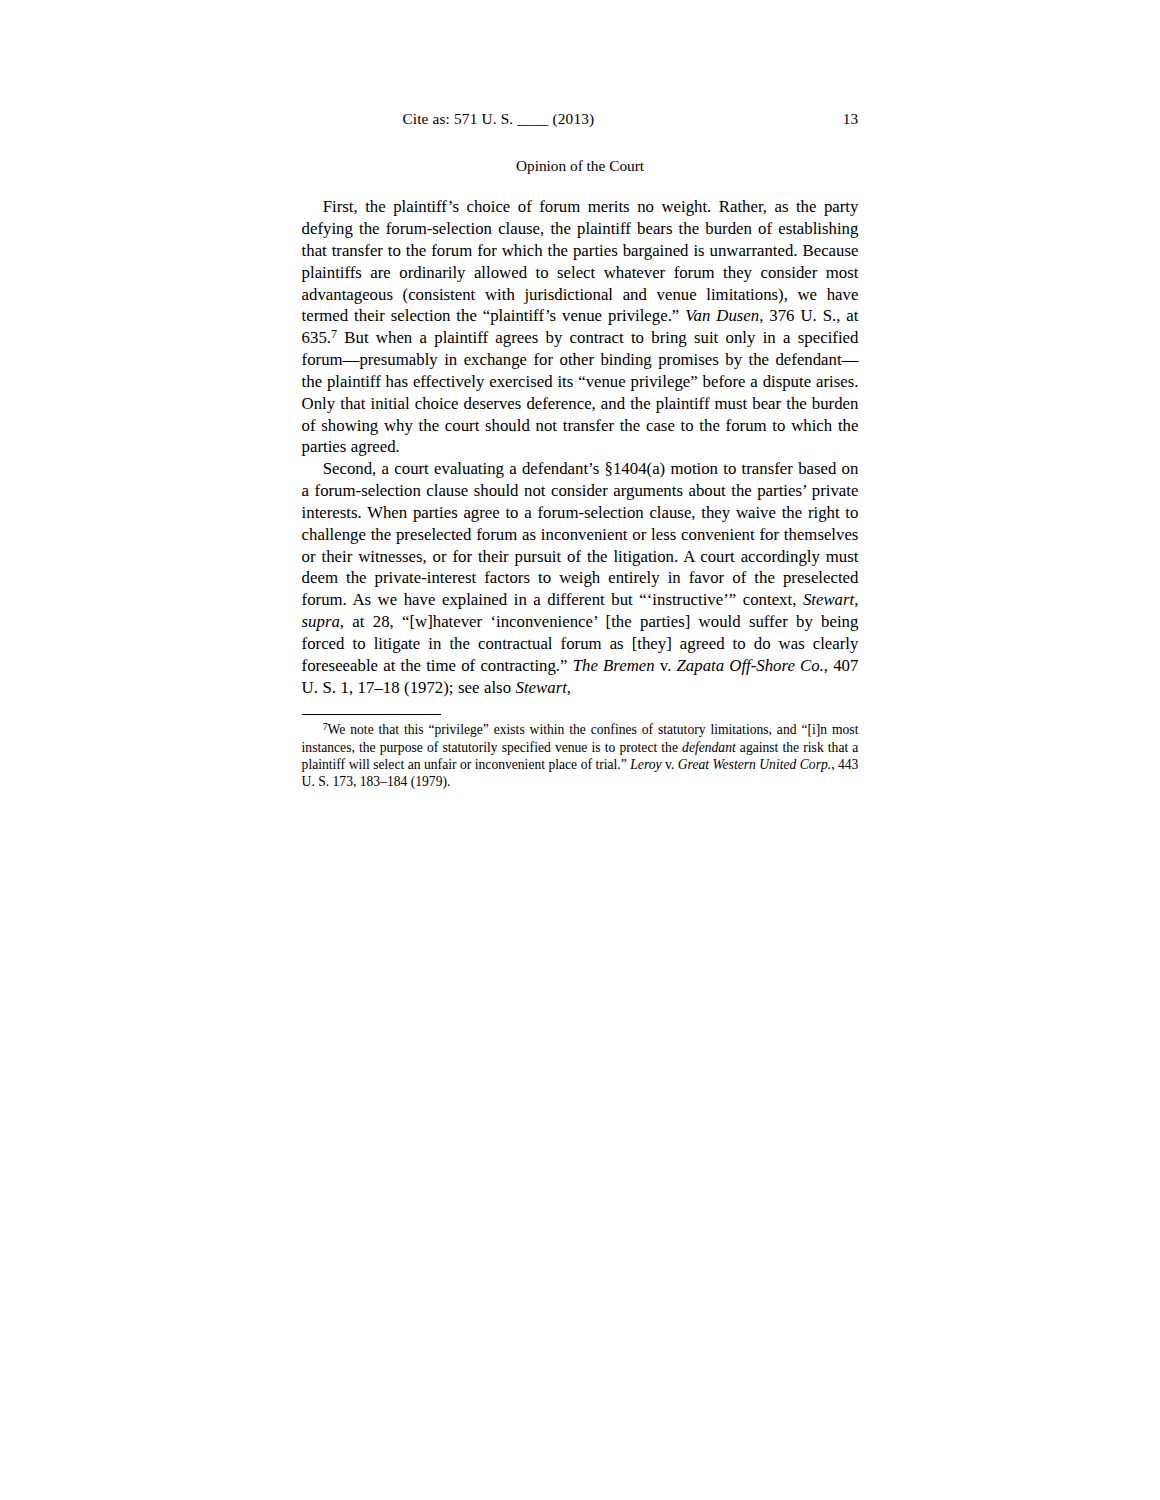Cite as: 571 U. S. ____ (2013) 13
Opinion of the Court
First, the plaintiff’s choice of forum merits no weight. Rather, as the party defying the forum-selection clause, the plaintiff bears the burden of establishing that transfer to the forum for which the parties bargained is unwarranted. Because plaintiffs are ordinarily allowed to select whatever forum they consider most advantageous (consistent with jurisdictional and venue limitations), we have termed their selection the “plaintiff’s venue privilege.” Van Dusen, 376 U. S., at 635.7 But when a plaintiff agrees by contract to bring suit only in a specified forum—presumably in exchange for other binding promises by the defendant—the plaintiff has effectively exercised its “venue privilege” before a dispute arises. Only that initial choice deserves deference, and the plaintiff must bear the burden of showing why the court should not transfer the case to the forum to which the parties agreed.
Second, a court evaluating a defendant’s §1404(a) motion to transfer based on a forum-selection clause should not consider arguments about the parties’ private interests. When parties agree to a forum-selection clause, they waive the right to challenge the preselected forum as inconvenient or less convenient for themselves or their witnesses, or for their pursuit of the litigation. A court accordingly must deem the private-interest factors to weigh entirely in favor of the preselected forum. As we have explained in a different but “‘instructive’” context, Stewart, supra, at 28, “[w]hatever ‘inconvenience’ [the parties] would suffer by being forced to litigate in the contractual forum as [they] agreed to do was clearly foreseeable at the time of contracting.” The Bremen v. Zapata Off-Shore Co., 407 U. S. 1, 17–18 (1972); see also Stewart,
7We note that this “privilege” exists within the confines of statutory limitations, and “[i]n most instances, the purpose of statutorily specified venue is to protect the defendant against the risk that a plaintiff will select an unfair or inconvenient place of trial.” Leroy v. Great Western United Corp., 443 U. S. 173, 183–184 (1979).